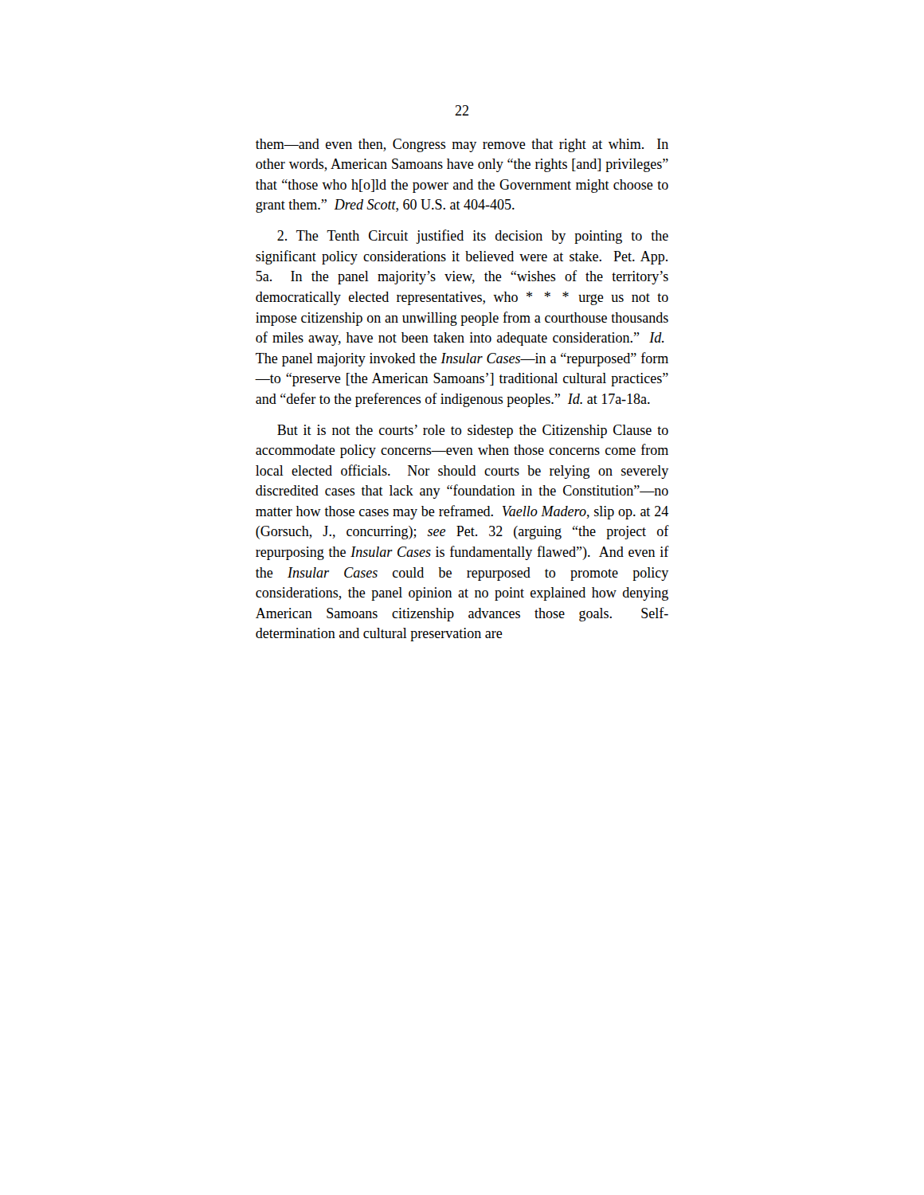22
them—and even then, Congress may remove that right at whim. In other words, American Samoans have only “the rights [and] privileges” that “those who h[o]ld the power and the Government might choose to grant them.” Dred Scott, 60 U.S. at 404-405.
2. The Tenth Circuit justified its decision by pointing to the significant policy considerations it believed were at stake. Pet. App. 5a. In the panel majority’s view, the “wishes of the territory’s democratically elected representatives, who * * * urge us not to impose citizenship on an unwilling people from a courthouse thousands of miles away, have not been taken into adequate consideration.” Id. The panel majority invoked the Insular Cases—in a “repurposed” form—to “preserve [the American Samoans’] traditional cultural practices” and “defer to the preferences of indigenous peoples.” Id. at 17a-18a.
But it is not the courts’ role to sidestep the Citizenship Clause to accommodate policy concerns—even when those concerns come from local elected officials. Nor should courts be relying on severely discredited cases that lack any “foundation in the Constitution”—no matter how those cases may be reframed. Vaello Madero, slip op. at 24 (Gorsuch, J., concurring); see Pet. 32 (arguing “the project of repurposing the Insular Cases is fundamentally flawed”). And even if the Insular Cases could be repurposed to promote policy considerations, the panel opinion at no point explained how denying American Samoans citizenship advances those goals. Self-determination and cultural preservation are